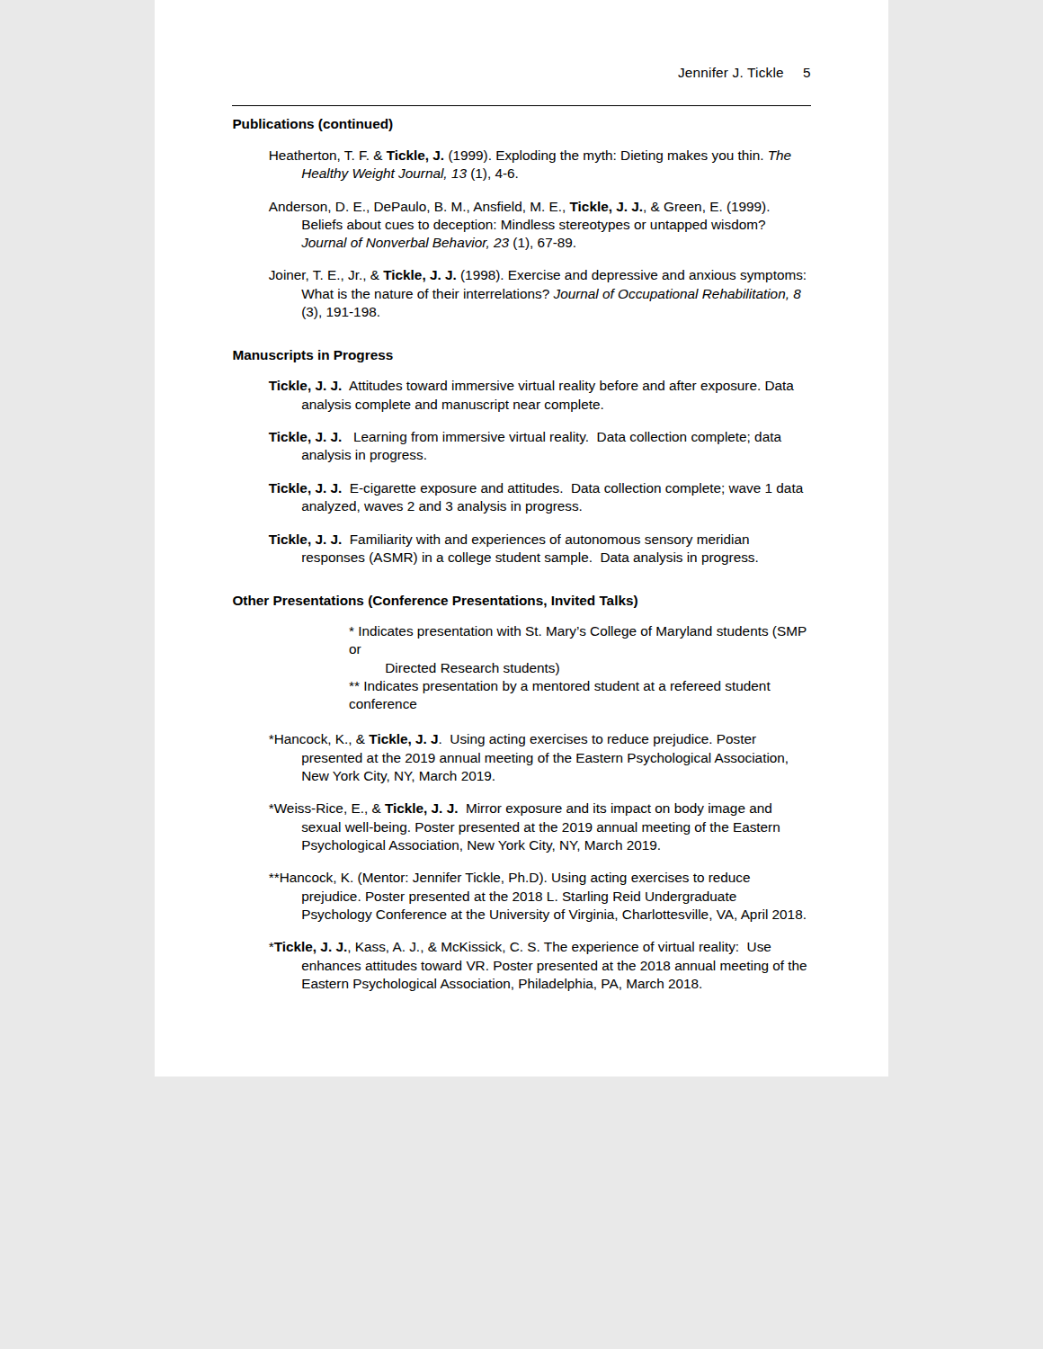Jennifer J. Tickle5
Publications (continued)
Heatherton, T. F. & Tickle, J. (1999). Exploding the myth: Dieting makes you thin. The Healthy Weight Journal, 13 (1), 4-6.
Anderson, D. E., DePaulo, B. M., Ansfield, M. E., Tickle, J. J., & Green, E. (1999). Beliefs about cues to deception: Mindless stereotypes or untapped wisdom? Journal of Nonverbal Behavior, 23 (1), 67-89.
Joiner, T. E., Jr., & Tickle, J. J. (1998). Exercise and depressive and anxious symptoms: What is the nature of their interrelations? Journal of Occupational Rehabilitation, 8 (3), 191-198.
Manuscripts in Progress
Tickle, J. J. Attitudes toward immersive virtual reality before and after exposure. Data analysis complete and manuscript near complete.
Tickle, J. J. Learning from immersive virtual reality. Data collection complete; data analysis in progress.
Tickle, J. J. E-cigarette exposure and attitudes. Data collection complete; wave 1 data analyzed, waves 2 and 3 analysis in progress.
Tickle, J. J. Familiarity with and experiences of autonomous sensory meridian responses (ASMR) in a college student sample. Data analysis in progress.
Other Presentations (Conference Presentations, Invited Talks)
* Indicates presentation with St. Mary’s College of Maryland students (SMP or Directed Research students) ** Indicates presentation by a mentored student at a refereed student conference
*Hancock, K., & Tickle, J. J. Using acting exercises to reduce prejudice. Poster presented at the 2019 annual meeting of the Eastern Psychological Association, New York City, NY, March 2019.
*Weiss-Rice, E., & Tickle, J. J. Mirror exposure and its impact on body image and sexual well-being. Poster presented at the 2019 annual meeting of the Eastern Psychological Association, New York City, NY, March 2019.
**Hancock, K. (Mentor: Jennifer Tickle, Ph.D). Using acting exercises to reduce prejudice. Poster presented at the 2018 L. Starling Reid Undergraduate Psychology Conference at the University of Virginia, Charlottesville, VA, April 2018.
*Tickle, J. J., Kass, A. J., & McKissick, C. S. The experience of virtual reality: Use enhances attitudes toward VR. Poster presented at the 2018 annual meeting of the Eastern Psychological Association, Philadelphia, PA, March 2018.